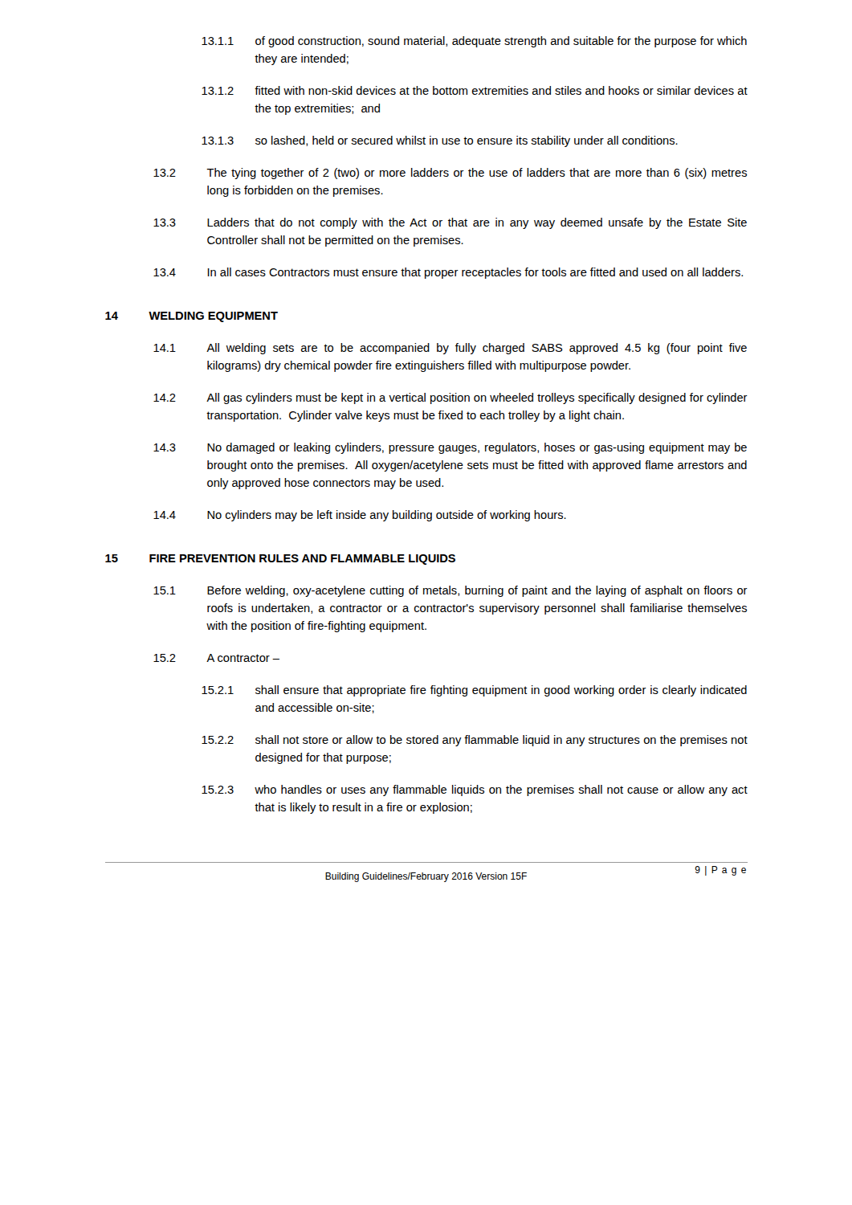13.1.1 of good construction, sound material, adequate strength and suitable for the purpose for which they are intended;
13.1.2 fitted with non-skid devices at the bottom extremities and stiles and hooks or similar devices at the top extremities; and
13.1.3 so lashed, held or secured whilst in use to ensure its stability under all conditions.
13.2 The tying together of 2 (two) or more ladders or the use of ladders that are more than 6 (six) metres long is forbidden on the premises.
13.3 Ladders that do not comply with the Act or that are in any way deemed unsafe by the Estate Site Controller shall not be permitted on the premises.
13.4 In all cases Contractors must ensure that proper receptacles for tools are fitted and used on all ladders.
14 WELDING EQUIPMENT
14.1 All welding sets are to be accompanied by fully charged SABS approved 4.5 kg (four point five kilograms) dry chemical powder fire extinguishers filled with multipurpose powder.
14.2 All gas cylinders must be kept in a vertical position on wheeled trolleys specifically designed for cylinder transportation. Cylinder valve keys must be fixed to each trolley by a light chain.
14.3 No damaged or leaking cylinders, pressure gauges, regulators, hoses or gas-using equipment may be brought onto the premises. All oxygen/acetylene sets must be fitted with approved flame arrestors and only approved hose connectors may be used.
14.4 No cylinders may be left inside any building outside of working hours.
15 FIRE PREVENTION RULES AND FLAMMABLE LIQUIDS
15.1 Before welding, oxy-acetylene cutting of metals, burning of paint and the laying of asphalt on floors or roofs is undertaken, a contractor or a contractor's supervisory personnel shall familiarise themselves with the position of fire-fighting equipment.
15.2 A contractor –
15.2.1 shall ensure that appropriate fire fighting equipment in good working order is clearly indicated and accessible on-site;
15.2.2 shall not store or allow to be stored any flammable liquid in any structures on the premises not designed for that purpose;
15.2.3 who handles or uses any flammable liquids on the premises shall not cause or allow any act that is likely to result in a fire or explosion;
Building Guidelines/February 2016 Version 15F
9 | P a g e